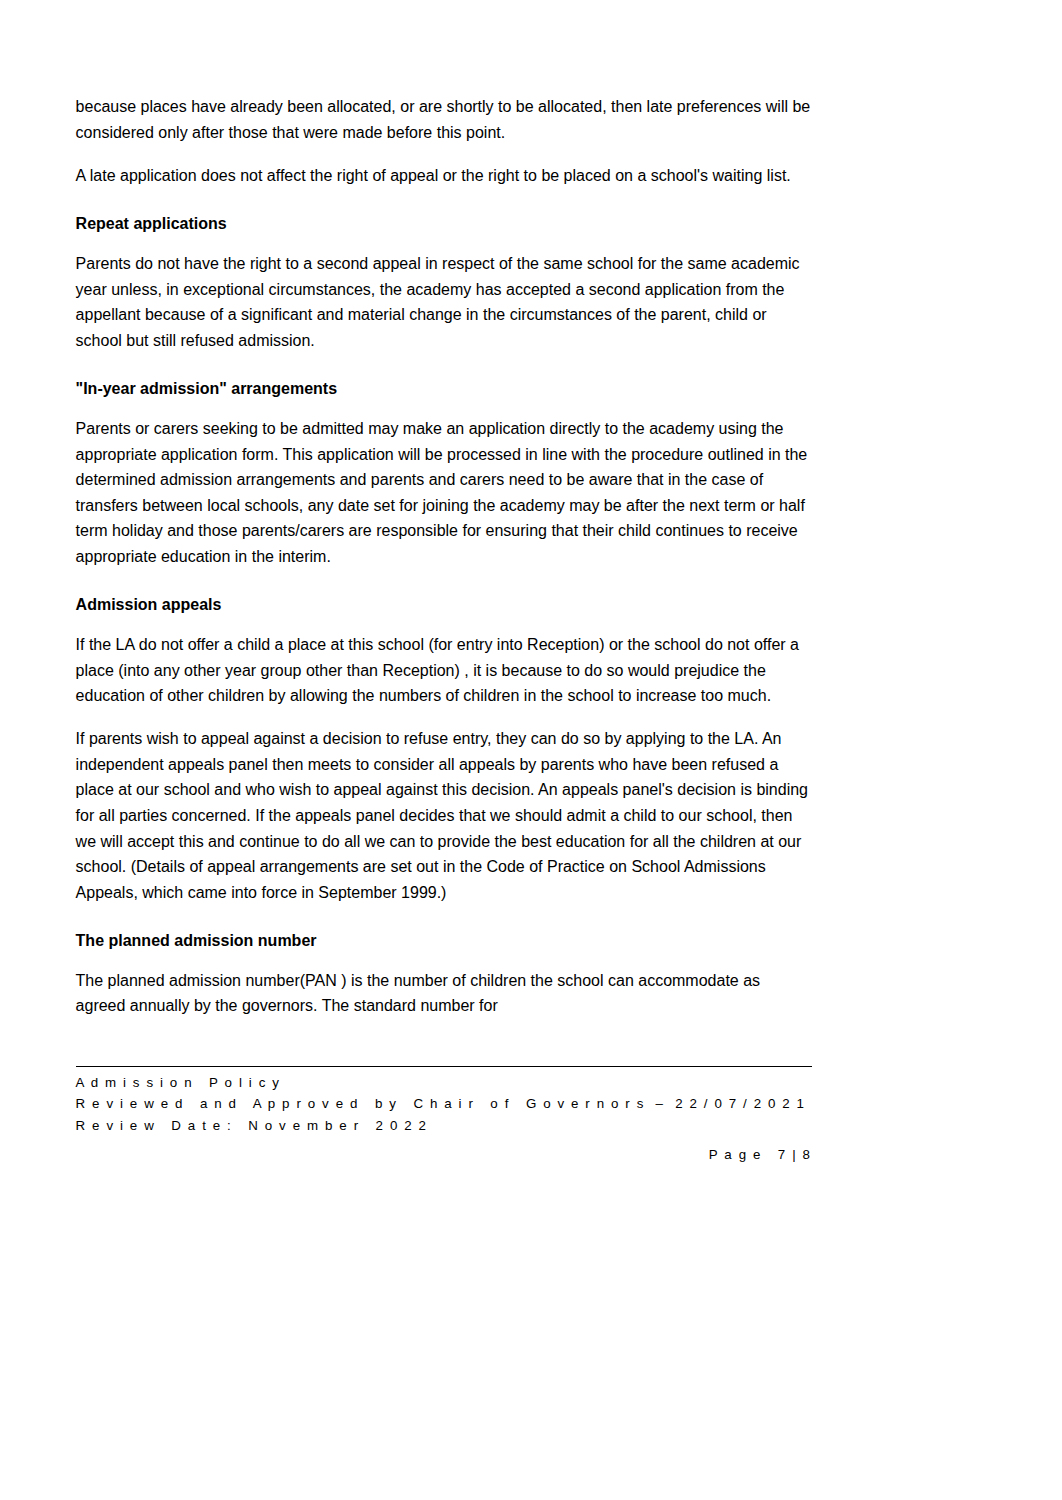because places have already been allocated, or are shortly to be allocated, then late preferences will be considered only after those that were made before this point.
A late application does not affect the right of appeal or the right to be placed on a school's waiting list.
Repeat applications
Parents do not have the right to a second appeal in respect of the same school for the same academic year unless, in exceptional circumstances, the academy has accepted a second application from the appellant because of a significant and material change in the circumstances of the parent, child or school but still refused admission.
"In-year admission" arrangements
Parents or carers seeking to be admitted may make an application directly to the academy using the appropriate application form. This application will be processed in line with the procedure outlined in the determined admission arrangements and parents and carers need to be aware that in the case of transfers between local schools, any date set for joining the academy may be after the next term or half term holiday and those parents/carers are responsible for ensuring that their child continues to receive appropriate education in the interim.
Admission appeals
If the LA do not offer a child a place at this school (for entry into Reception) or the school do not offer a place (into any other year group other than Reception) , it is because to do so would prejudice the education of other children by allowing the numbers of children in the school to increase too much.
If parents wish to appeal against a decision to refuse entry, they can do so by applying to the LA. An independent appeals panel then meets to consider all appeals by parents who have been refused a place at our school and who wish to appeal against this decision. An appeals panel's decision is binding for all parties concerned. If the appeals panel decides that we should admit a child to our school, then we will accept this and continue to do all we can to provide the best education for all the children at our school. (Details of appeal arrangements are set out in the Code of Practice on School Admissions Appeals, which came into force in September 1999.)
The planned admission number
The planned admission number(PAN ) is the number of children the school can accommodate as agreed annually by the governors. The standard number for
A d m i s s i o n P o l i c y
R e v i e w e d a n d A p p r o v e d b y C h a i r o f G o v e r n o r s – 2 2 / 0 7 / 2 0 2 1
R e v i e w D a t e : N o v e m b e r 2 0 2 2
P a g e 7 | 8